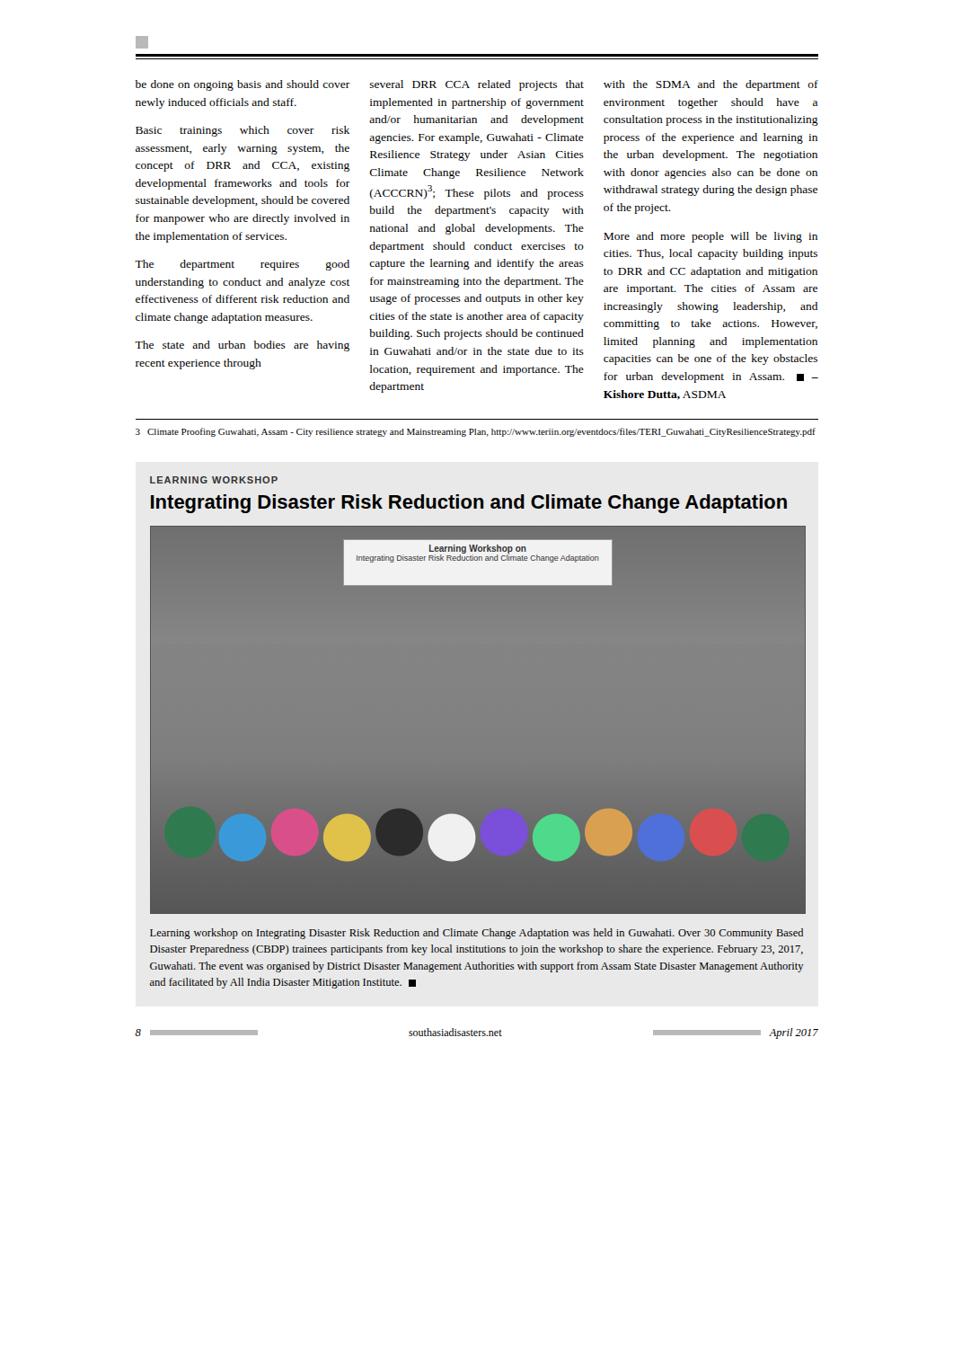be done on ongoing basis and should cover newly induced officials and staff.
Basic trainings which cover risk assessment, early warning system, the concept of DRR and CCA, existing developmental frameworks and tools for sustainable development, should be covered for manpower who are directly involved in the implementation of services.
The department requires good understanding to conduct and analyze cost effectiveness of different risk reduction and climate change adaptation measures.
The state and urban bodies are having recent experience through
several DRR CCA related projects that implemented in partnership of government and/or humanitarian and development agencies. For example, Guwahati - Climate Resilience Strategy under Asian Cities Climate Change Resilience Network (ACCCRN)3; These pilots and process build the department's capacity with national and global developments. The department should conduct exercises to capture the learning and identify the areas for mainstreaming into the department. The usage of processes and outputs in other key cities of the state is another area of capacity building. Such projects should be continued in Guwahati and/or in the state due to its location, requirement and importance. The department
with the SDMA and the department of environment together should have a consultation process in the institutionalizing process of the experience and learning in the urban development. The negotiation with donor agencies also can be done on withdrawal strategy during the design phase of the project.
More and more people will be living in cities. Thus, local capacity building inputs to DRR and CC adaptation and mitigation are important. The cities of Assam are increasingly showing leadership, and committing to take actions. However, limited planning and implementation capacities can be one of the key obstacles for urban development in Assam. – Kishore Dutta, ASDMA
3 Climate Proofing Guwahati, Assam - City resilience strategy and Mainstreaming Plan, http://www.teriin.org/eventdocs/files/TERI_Guwahati_CityResilienceStrategy.pdf
LEARNING WORKSHOP
Integrating Disaster Risk Reduction and Climate Change Adaptation
Learning Workshop on
Integrating Disaster Risk Reduction and Climate Change Adaptation
Learning workshop on Integrating Disaster Risk Reduction and Climate Change Adaptation was held in Guwahati. Over 30 Community Based Disaster Preparedness (CBDP) trainees participants from key local institutions to join the workshop to share the experience. February 23, 2017, Guwahati. The event was organised by District Disaster Management Authorities with support from Assam State Disaster Management Authority and facilitated by All India Disaster Mitigation Institute.
8
southasiadisasters.net
April 2017